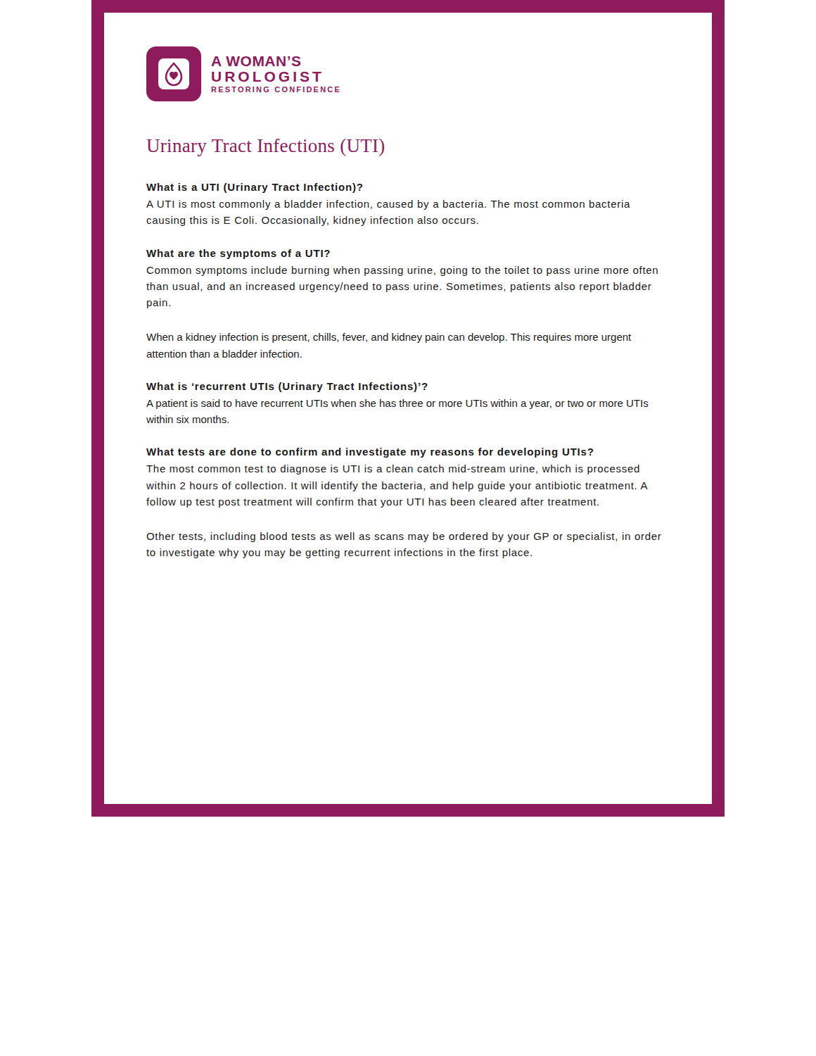A WOMAN’S
UROLOGIST
RESTORING CONFIDENCE
Urinary Tract Infections (UTI)
What is a UTI (Urinary Tract Infection)?
A UTI is most commonly a bladder infection, caused by a bacteria. The most common bacteria causing this is E Coli. Occasionally, kidney infection also occurs.
What are the symptoms of a UTI?
Common symptoms include burning when passing urine, going to the toilet to pass urine more often than usual, and an increased urgency/need to pass urine. Sometimes, patients also report bladder pain.
When a kidney infection is present, chills, fever, and kidney pain can develop. This requires more urgent attention than a bladder infection.
What is ‘recurrent UTIs (Urinary Tract Infections)’?
A patient is said to have recurrent UTIs when she has three or more UTIs within a year, or two or more UTIs within six months.
What tests are done to confirm and investigate my reasons for developing UTIs?
The most common test to diagnose is UTI is a clean catch mid-stream urine, which is processed within 2 hours of collection. It will identify the bacteria, and help guide your antibiotic treatment. A follow up test post treatment will confirm that your UTI has been cleared after treatment.
Other tests, including blood tests as well as scans may be ordered by your GP or specialist, in order to investigate why you may be getting recurrent infections in the first place.